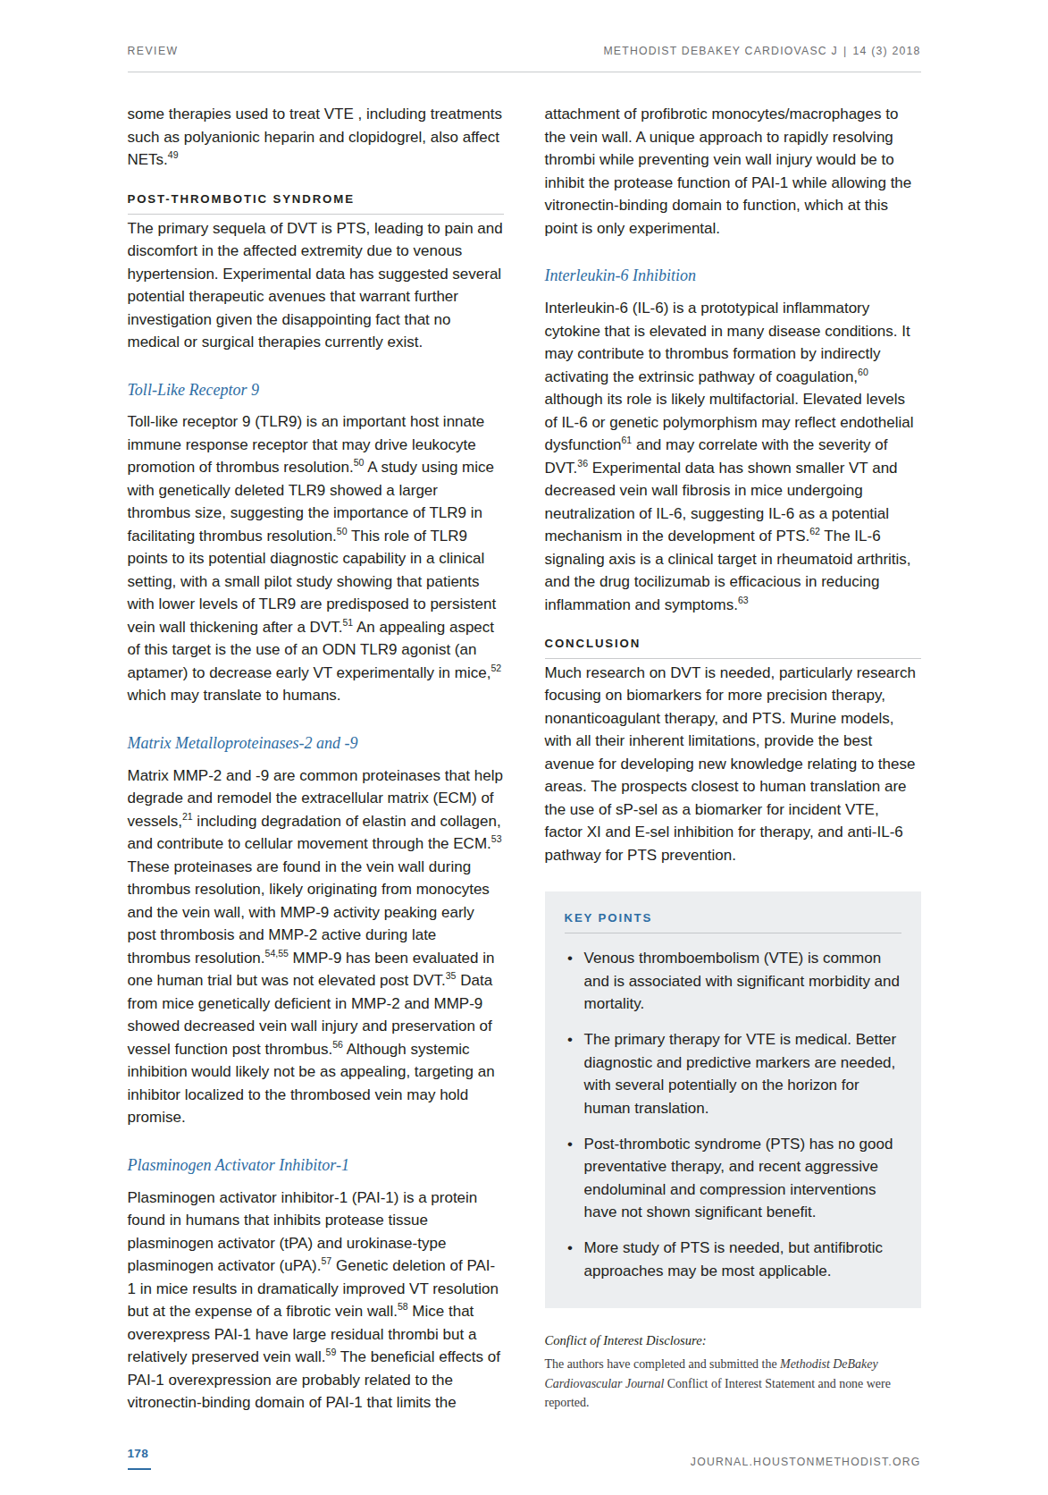Review
Methodist DeBakey Cardiovasc J|14 (3) 2018
some therapies used to treat VTE , including treatments such as polyanionic heparin and clopidogrel, also affect NETs.49
Post-Thrombotic Syndrome
The primary sequela of DVT is PTS, leading to pain and discomfort in the affected extremity due to venous hypertension. Experimental data has suggested several potential therapeutic avenues that warrant further investigation given the disappointing fact that no medical or surgical therapies currently exist.
Toll-Like Receptor 9
Toll-like receptor 9 (TLR9) is an important host innate immune response receptor that may drive leukocyte promotion of thrombus resolution.50 A study using mice with genetically deleted TLR9 showed a larger thrombus size, suggesting the importance of TLR9 in facilitating thrombus resolution.50 This role of TLR9 points to its potential diagnostic capability in a clinical setting, with a small pilot study showing that patients with lower levels of TLR9 are predisposed to persistent vein wall thickening after a DVT.51 An appealing aspect of this target is the use of an ODN TLR9 agonist (an aptamer) to decrease early VT experimentally in mice,52 which may translate to humans.
Matrix Metalloproteinases-2 and -9
Matrix MMP-2 and -9 are common proteinases that help degrade and remodel the extracellular matrix (ECM) of vessels,21 including degradation of elastin and collagen, and contribute to cellular movement through the ECM.53 These proteinases are found in the vein wall during thrombus resolution, likely originating from monocytes and the vein wall, with MMP-9 activity peaking early post thrombosis and MMP-2 active during late thrombus resolution.54,55 MMP-9 has been evaluated in one human trial but was not elevated post DVT.35 Data from mice genetically deficient in MMP-2 and MMP-9 showed decreased vein wall injury and preservation of vessel function post thrombus.56 Although systemic inhibition would likely not be as appealing, targeting an inhibitor localized to the thrombosed vein may hold promise.
Plasminogen Activator Inhibitor-1
Plasminogen activator inhibitor-1 (PAI-1) is a protein found in humans that inhibits protease tissue plasminogen activator (tPA) and urokinase-type plasminogen activator (uPA).57 Genetic deletion of PAI-1 in mice results in dramatically improved VT resolution but at the expense of a fibrotic vein wall.58 Mice that overexpress PAI-1 have large residual thrombi but a relatively preserved vein wall.59 The beneficial effects of PAI-1 overexpression are probably related to the vitronectin-binding domain of PAI-1 that limits the attachment of profibrotic monocytes/macrophages to the vein wall. A unique approach to rapidly resolving thrombi while preventing vein wall injury would be to inhibit the protease function of PAI-1 while allowing the vitronectin-binding domain to function, which at this point is only experimental.
Interleukin-6 Inhibition
Interleukin-6 (IL-6) is a prototypical inflammatory cytokine that is elevated in many disease conditions. It may contribute to thrombus formation by indirectly activating the extrinsic pathway of coagulation,60 although its role is likely multifactorial. Elevated levels of IL-6 or genetic polymorphism may reflect endothelial dysfunction61 and may correlate with the severity of DVT.36 Experimental data has shown smaller VT and decreased vein wall fibrosis in mice undergoing neutralization of IL-6, suggesting IL-6 as a potential mechanism in the development of PTS.62 The IL-6 signaling axis is a clinical target in rheumatoid arthritis, and the drug tocilizumab is efficacious in reducing inflammation and symptoms.63
Conclusion
Much research on DVT is needed, particularly research focusing on biomarkers for more precision therapy, nonanticoagulant therapy, and PTS. Murine models, with all their inherent limitations, provide the best avenue for developing new knowledge relating to these areas. The prospects closest to human translation are the use of sP-sel as a biomarker for incident VTE, factor XI and E-sel inhibition for therapy, and anti-IL-6 pathway for PTS prevention.
Key Points
Venous thromboembolism (VTE) is common and is associated with significant morbidity and mortality.
The primary therapy for VTE is medical. Better diagnostic and predictive markers are needed, with several potentially on the horizon for human translation.
Post-thrombotic syndrome (PTS) has no good preventative therapy, and recent aggressive endoluminal and compression interventions have not shown significant benefit.
More study of PTS is needed, but antifibrotic approaches may be most applicable.
Conflict of Interest Disclosure: The authors have completed and submitted the Methodist DeBakey Cardiovascular Journal Conflict of Interest Statement and none were reported.
178
journal.houstonmethodist.org